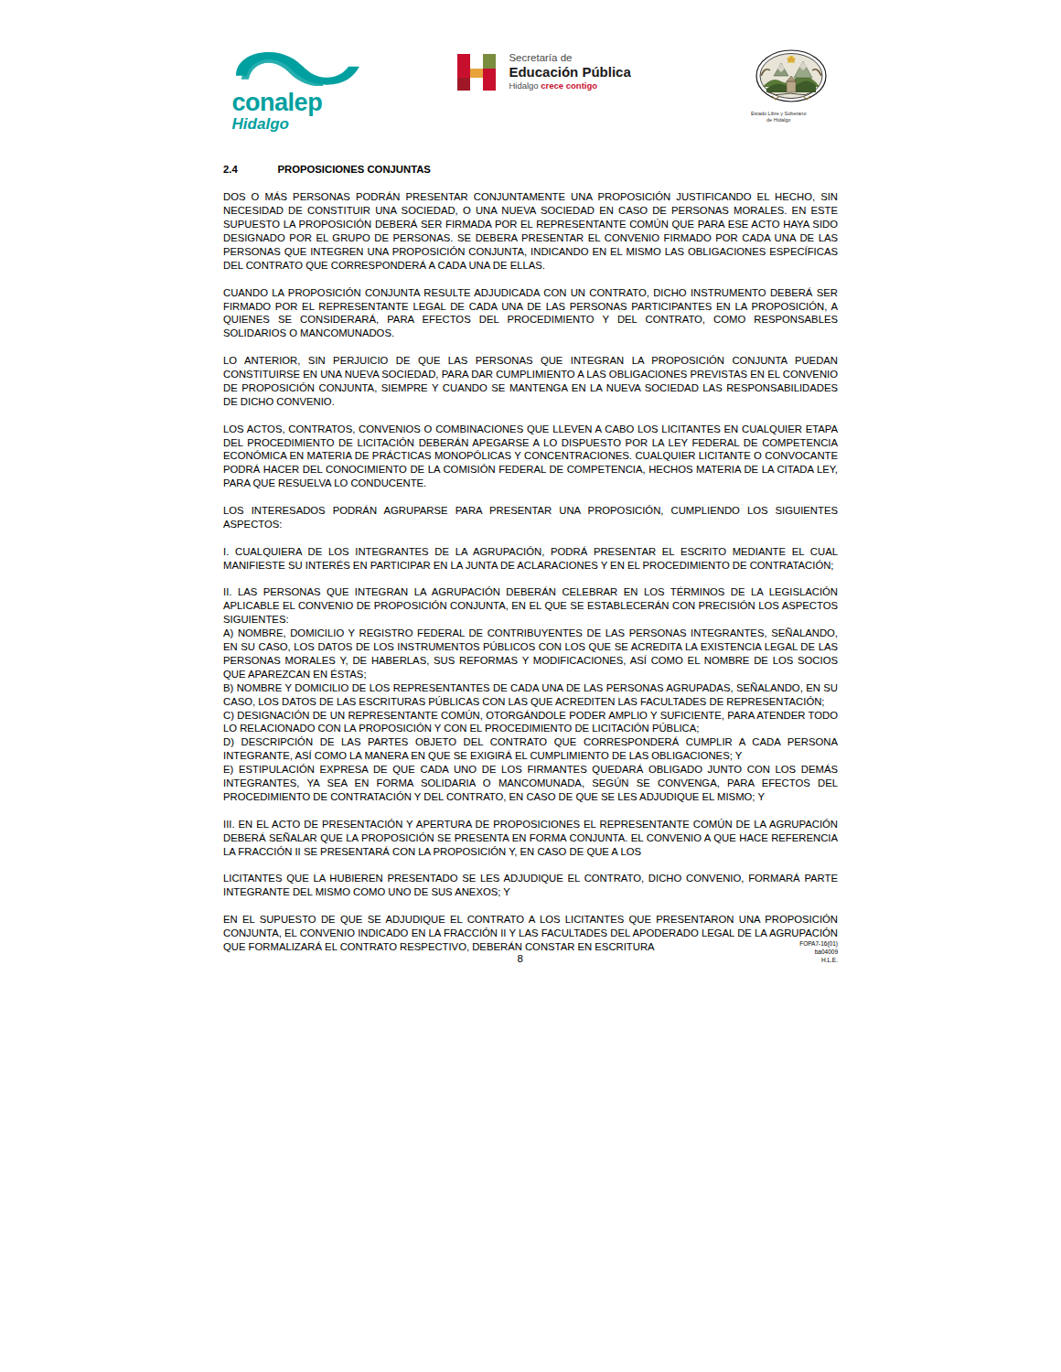conalep
Hidalgo
Secretaría de
Educación Pública
Hidalgo crece contigo
Estado Libre y Soberano
de Hidalgo
2.4 PROPOSICIONES CONJUNTAS
DOS O MÁS PERSONAS PODRÁN PRESENTAR CONJUNTAMENTE UNA PROPOSICIÓN JUSTIFICANDO EL HECHO, SIN NECESIDAD DE CONSTITUIR UNA SOCIEDAD, O UNA NUEVA SOCIEDAD EN CASO DE PERSONAS MORALES. EN ESTE SUPUESTO LA PROPOSICIÓN DEBERÁ SER FIRMADA POR EL REPRESENTANTE COMÚN QUE PARA ESE ACTO HAYA SIDO DESIGNADO POR EL GRUPO DE PERSONAS. SE DEBERA PRESENTAR EL CONVENIO FIRMADO POR CADA UNA DE LAS PERSONAS QUE INTEGREN UNA PROPOSICIÓN CONJUNTA, INDICANDO EN EL MISMO LAS OBLIGACIONES ESPECÍFICAS DEL CONTRATO QUE CORRESPONDERÁ A CADA UNA DE ELLAS.
CUANDO LA PROPOSICIÓN CONJUNTA RESULTE ADJUDICADA CON UN CONTRATO, DICHO INSTRUMENTO DEBERÁ SER FIRMADO POR EL REPRESENTANTE LEGAL DE CADA UNA DE LAS PERSONAS PARTICIPANTES EN LA PROPOSICIÓN, A QUIENES SE CONSIDERARÁ, PARA EFECTOS DEL PROCEDIMIENTO Y DEL CONTRATO, COMO RESPONSABLES SOLIDARIOS O MANCOMUNADOS.
LO ANTERIOR, SIN PERJUICIO DE QUE LAS PERSONAS QUE INTEGRAN LA PROPOSICIÓN CONJUNTA PUEDAN CONSTITUIRSE EN UNA NUEVA SOCIEDAD, PARA DAR CUMPLIMIENTO A LAS OBLIGACIONES PREVISTAS EN EL CONVENIO DE PROPOSICIÓN CONJUNTA, SIEMPRE Y CUANDO SE MANTENGA EN LA NUEVA SOCIEDAD LAS RESPONSABILIDADES DE DICHO CONVENIO.
LOS ACTOS, CONTRATOS, CONVENIOS O COMBINACIONES QUE LLEVEN A CABO LOS LICITANTES EN CUALQUIER ETAPA DEL PROCEDIMIENTO DE LICITACIÓN DEBERÁN APEGARSE A LO DISPUESTO POR LA LEY FEDERAL DE COMPETENCIA ECONÓMICA EN MATERIA DE PRÁCTICAS MONOPÓLICAS Y CONCENTRACIONES. CUALQUIER LICITANTE O CONVOCANTE PODRÁ HACER DEL CONOCIMIENTO DE LA COMISIÓN FEDERAL DE COMPETENCIA, HECHOS MATERIA DE LA CITADA LEY, PARA QUE RESUELVA LO CONDUCENTE.
LOS INTERESADOS PODRÁN AGRUPARSE PARA PRESENTAR UNA PROPOSICIÓN, CUMPLIENDO LOS SIGUIENTES ASPECTOS:
I. CUALQUIERA DE LOS INTEGRANTES DE LA AGRUPACIÓN, PODRÁ PRESENTAR EL ESCRITO MEDIANTE EL CUAL MANIFIESTE SU INTERÉS EN PARTICIPAR EN LA JUNTA DE ACLARACIONES Y EN EL PROCEDIMIENTO DE CONTRATACIÓN;
II. LAS PERSONAS QUE INTEGRAN LA AGRUPACIÓN DEBERÁN CELEBRAR EN LOS TÉRMINOS DE LA LEGISLACIÓN APLICABLE EL CONVENIO DE PROPOSICIÓN CONJUNTA, EN EL QUE SE ESTABLECERÁN CON PRECISIÓN LOS ASPECTOS SIGUIENTES:
A) NOMBRE, DOMICILIO Y REGISTRO FEDERAL DE CONTRIBUYENTES DE LAS PERSONAS INTEGRANTES, SEÑALANDO, EN SU CASO, LOS DATOS DE LOS INSTRUMENTOS PÚBLICOS CON LOS QUE SE ACREDITA LA EXISTENCIA LEGAL DE LAS PERSONAS MORALES Y, DE HABERLAS, SUS REFORMAS Y MODIFICACIONES, ASÍ COMO EL NOMBRE DE LOS SOCIOS QUE APAREZCAN EN ÉSTAS;
B) NOMBRE Y DOMICILIO DE LOS REPRESENTANTES DE CADA UNA DE LAS PERSONAS AGRUPADAS, SEÑALANDO, EN SU CASO, LOS DATOS DE LAS ESCRITURAS PÚBLICAS CON LAS QUE ACREDITEN LAS FACULTADES DE REPRESENTACIÓN;
C) DESIGNACIÓN DE UN REPRESENTANTE COMÚN, OTORGÁNDOLE PODER AMPLIO Y SUFICIENTE, PARA ATENDER TODO LO RELACIONADO CON LA PROPOSICIÓN Y CON EL PROCEDIMIENTO DE LICITACIÓN PÚBLICA;
D) DESCRIPCIÓN DE LAS PARTES OBJETO DEL CONTRATO QUE CORRESPONDERÁ CUMPLIR A CADA PERSONA INTEGRANTE, ASÍ COMO LA MANERA EN QUE SE EXIGIRÁ EL CUMPLIMIENTO DE LAS OBLIGACIONES; Y
E) ESTIPULACIÓN EXPRESA DE QUE CADA UNO DE LOS FIRMANTES QUEDARÁ OBLIGADO JUNTO CON LOS DEMÁS INTEGRANTES, YA SEA EN FORMA SOLIDARIA O MANCOMUNADA, SEGÚN SE CONVENGA, PARA EFECTOS DEL PROCEDIMIENTO DE CONTRATACIÓN Y DEL CONTRATO, EN CASO DE QUE SE LES ADJUDIQUE EL MISMO; Y
III. EN EL ACTO DE PRESENTACIÓN Y APERTURA DE PROPOSICIONES EL REPRESENTANTE COMÚN DE LA AGRUPACIÓN DEBERÁ SEÑALAR QUE LA PROPOSICIÓN SE PRESENTA EN FORMA CONJUNTA. EL CONVENIO A QUE HACE REFERENCIA LA FRACCIÓN II SE PRESENTARÁ CON LA PROPOSICIÓN Y, EN CASO DE QUE A LOS
LICITANTES QUE LA HUBIEREN PRESENTADO SE LES ADJUDIQUE EL CONTRATO, DICHO CONVENIO, FORMARÁ PARTE INTEGRANTE DEL MISMO COMO UNO DE SUS ANEXOS; Y
EN EL SUPUESTO DE QUE SE ADJUDIQUE EL CONTRATO A LOS LICITANTES QUE PRESENTARON UNA PROPOSICIÓN CONJUNTA, EL CONVENIO INDICADO EN LA FRACCIÓN II Y LAS FACULTADES DEL APODERADO LEGAL DE LA AGRUPACIÓN QUE FORMALIZARÁ EL CONTRATO RESPECTIVO, DEBERÁN CONSTAR EN ESCRITURA
8
FOPA7-16(01)
ba04009
H.L.E.